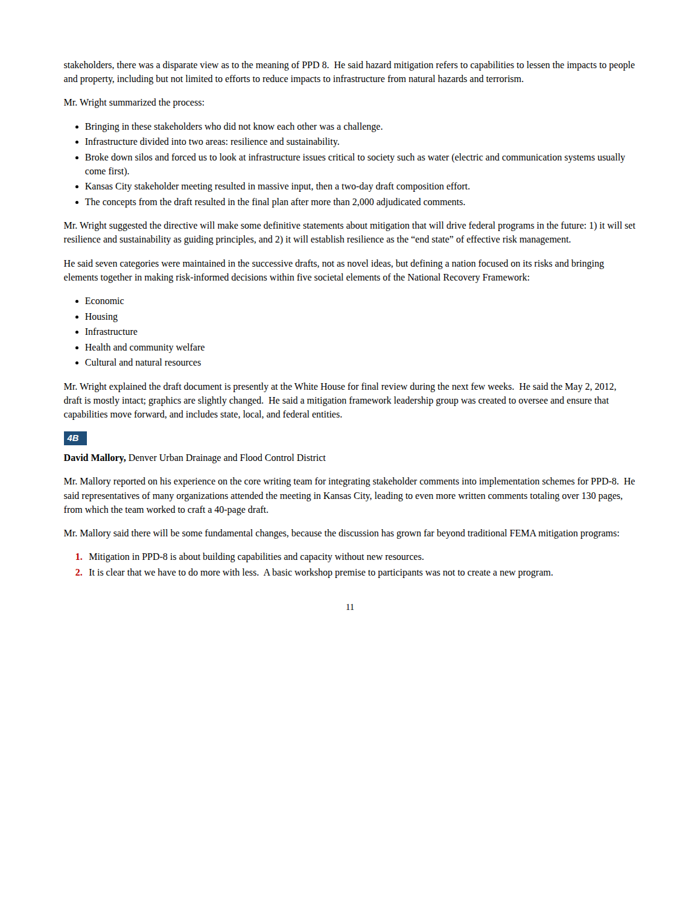stakeholders, there was a disparate view as to the meaning of PPD 8. He said hazard mitigation refers to capabilities to lessen the impacts to people and property, including but not limited to efforts to reduce impacts to infrastructure from natural hazards and terrorism.
Mr. Wright summarized the process:
Bringing in these stakeholders who did not know each other was a challenge.
Infrastructure divided into two areas: resilience and sustainability.
Broke down silos and forced us to look at infrastructure issues critical to society such as water (electric and communication systems usually come first).
Kansas City stakeholder meeting resulted in massive input, then a two-day draft composition effort.
The concepts from the draft resulted in the final plan after more than 2,000 adjudicated comments.
Mr. Wright suggested the directive will make some definitive statements about mitigation that will drive federal programs in the future: 1) it will set resilience and sustainability as guiding principles, and 2) it will establish resilience as the “end state” of effective risk management.
He said seven categories were maintained in the successive drafts, not as novel ideas, but defining a nation focused on its risks and bringing elements together in making risk-informed decisions within five societal elements of the National Recovery Framework:
Economic
Housing
Infrastructure
Health and community welfare
Cultural and natural resources
Mr. Wright explained the draft document is presently at the White House for final review during the next few weeks. He said the May 2, 2012, draft is mostly intact; graphics are slightly changed. He said a mitigation framework leadership group was created to oversee and ensure that capabilities move forward, and includes state, local, and federal entities.
4B
David Mallory, Denver Urban Drainage and Flood Control District
Mr. Mallory reported on his experience on the core writing team for integrating stakeholder comments into implementation schemes for PPD-8. He said representatives of many organizations attended the meeting in Kansas City, leading to even more written comments totaling over 130 pages, from which the team worked to craft a 40-page draft.
Mr. Mallory said there will be some fundamental changes, because the discussion has grown far beyond traditional FEMA mitigation programs:
Mitigation in PPD-8 is about building capabilities and capacity without new resources.
It is clear that we have to do more with less. A basic workshop premise to participants was not to create a new program.
11